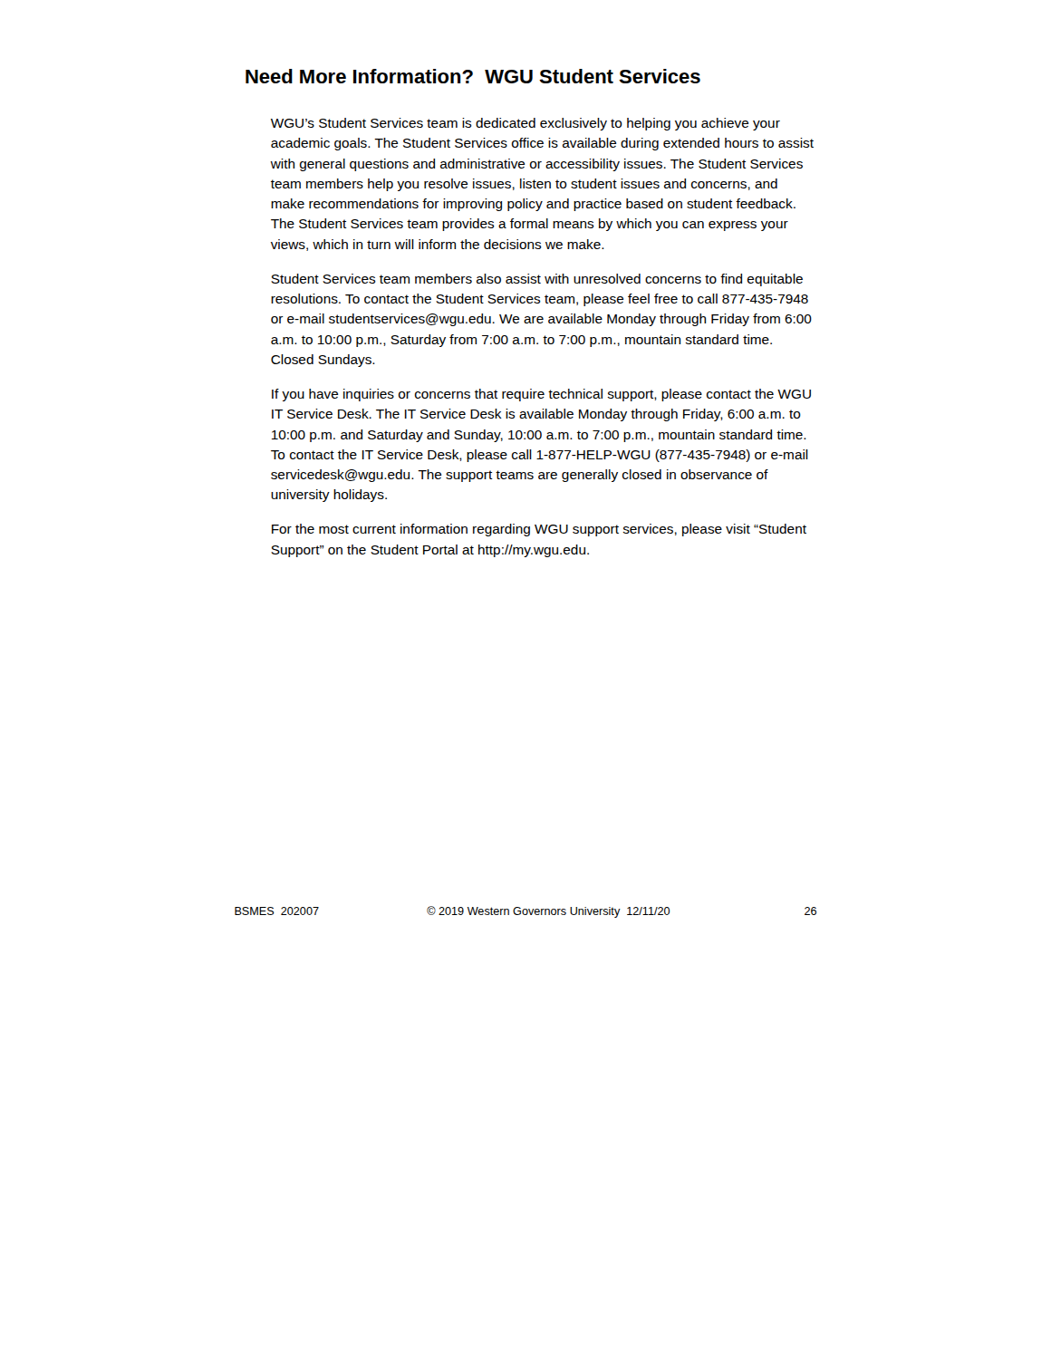Need More Information? WGU Student Services
WGU’s Student Services team is dedicated exclusively to helping you achieve your academic goals. The Student Services office is available during extended hours to assist with general questions and administrative or accessibility issues. The Student Services team members help you resolve issues, listen to student issues and concerns, and make recommendations for improving policy and practice based on student feedback. The Student Services team provides a formal means by which you can express your views, which in turn will inform the decisions we make.
Student Services team members also assist with unresolved concerns to find equitable resolutions. To contact the Student Services team, please feel free to call 877-435-7948 or e-mail studentservices@wgu.edu. We are available Monday through Friday from 6:00 a.m. to 10:00 p.m., Saturday from 7:00 a.m. to 7:00 p.m., mountain standard time. Closed Sundays.
If you have inquiries or concerns that require technical support, please contact the WGU IT Service Desk. The IT Service Desk is available Monday through Friday, 6:00 a.m. to 10:00 p.m. and Saturday and Sunday, 10:00 a.m. to 7:00 p.m., mountain standard time. To contact the IT Service Desk, please call 1-877-HELP-WGU (877-435-7948) or e-mail servicedesk@wgu.edu. The support teams are generally closed in observance of university holidays.
For the most current information regarding WGU support services, please visit “Student Support” on the Student Portal at http://my.wgu.edu.
BSMES 202007 © 2019 Western Governors University 12/11/20 26